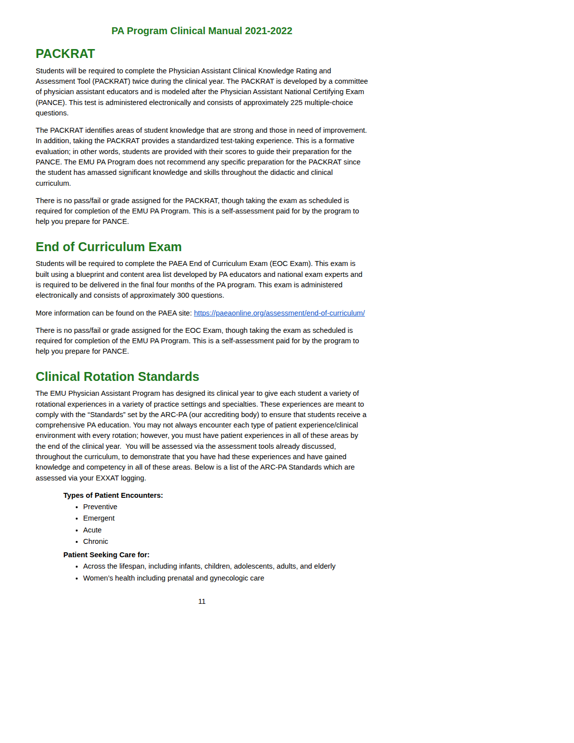PA Program Clinical Manual 2021-2022
PACKRAT
Students will be required to complete the Physician Assistant Clinical Knowledge Rating and Assessment Tool (PACKRAT) twice during the clinical year. The PACKRAT is developed by a committee of physician assistant educators and is modeled after the Physician Assistant National Certifying Exam (PANCE). This test is administered electronically and consists of approximately 225 multiple-choice questions.
The PACKRAT identifies areas of student knowledge that are strong and those in need of improvement. In addition, taking the PACKRAT provides a standardized test-taking experience. This is a formative evaluation; in other words, students are provided with their scores to guide their preparation for the PANCE. The EMU PA Program does not recommend any specific preparation for the PACKRAT since the student has amassed significant knowledge and skills throughout the didactic and clinical curriculum.
There is no pass/fail or grade assigned for the PACKRAT, though taking the exam as scheduled is required for completion of the EMU PA Program. This is a self-assessment paid for by the program to help you prepare for PANCE.
End of Curriculum Exam
Students will be required to complete the PAEA End of Curriculum Exam (EOC Exam). This exam is built using a blueprint and content area list developed by PA educators and national exam experts and is required to be delivered in the final four months of the PA program. This exam is administered electronically and consists of approximately 300 questions.
More information can be found on the PAEA site: https://paeaonline.org/assessment/end-of-curriculum/
There is no pass/fail or grade assigned for the EOC Exam, though taking the exam as scheduled is required for completion of the EMU PA Program. This is a self-assessment paid for by the program to help you prepare for PANCE.
Clinical Rotation Standards
The EMU Physician Assistant Program has designed its clinical year to give each student a variety of rotational experiences in a variety of practice settings and specialties. These experiences are meant to comply with the “Standards” set by the ARC-PA (our accrediting body) to ensure that students receive a comprehensive PA education. You may not always encounter each type of patient experience/clinical environment with every rotation; however, you must have patient experiences in all of these areas by the end of the clinical year. You will be assessed via the assessment tools already discussed, throughout the curriculum, to demonstrate that you have had these experiences and have gained knowledge and competency in all of these areas. Below is a list of the ARC-PA Standards which are assessed via your EXXAT logging.
Types of Patient Encounters:
Preventive
Emergent
Acute
Chronic
Patient Seeking Care for:
Across the lifespan, including infants, children, adolescents, adults, and elderly
Women’s health including prenatal and gynecologic care
11